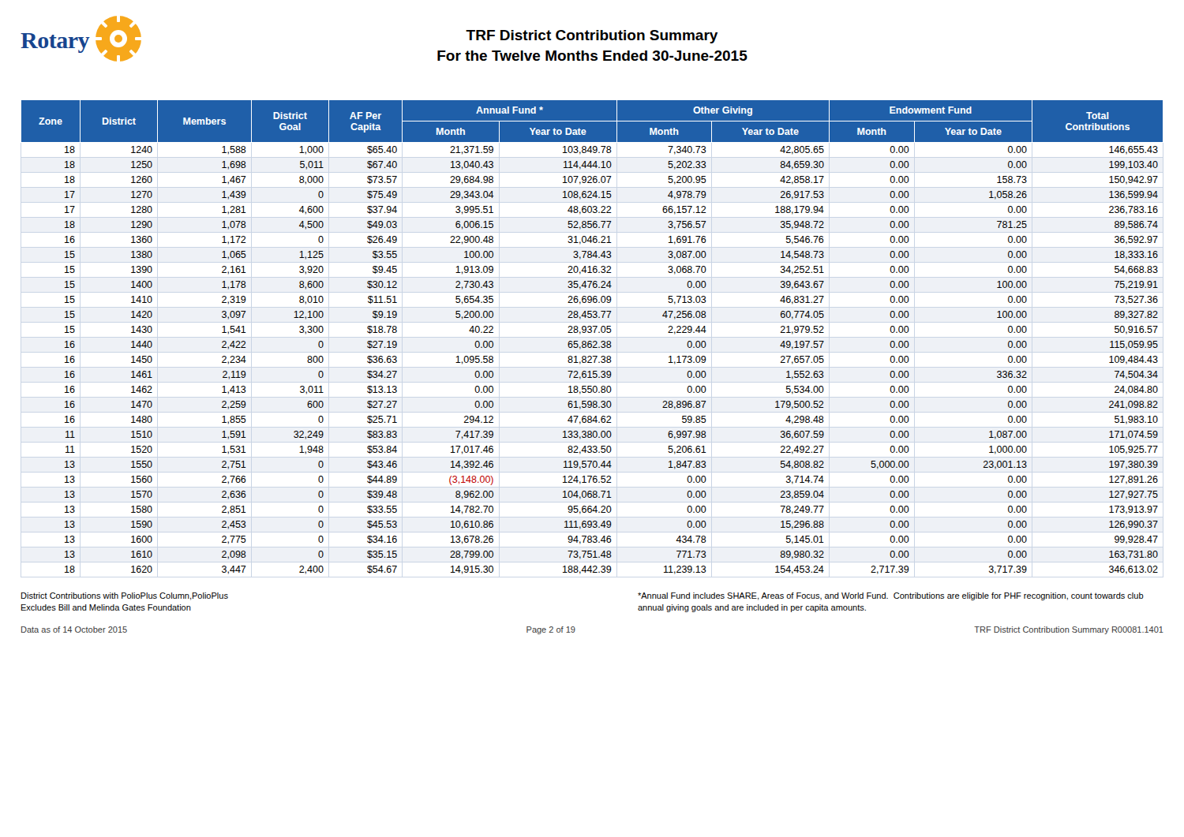Rotary
TRF District Contribution Summary
For the Twelve Months Ended 30-June-2015
| Zone | District | Members | District Goal | AF Per Capita | Annual Fund * | Other Giving | Endowment Fund | Total Contributions |
| --- | --- | --- | --- | --- | --- | --- | --- | --- |
| Month | Year to Date | Month | Year to Date | Month | Year to Date |
| 18 | 1240 | 1,588 | 1,000 | $65.40 | 21,371.59 | 103,849.78 | 7,340.73 | 42,805.65 | 0.00 | 0.00 | 146,655.43 |
| 18 | 1250 | 1,698 | 5,011 | $67.40 | 13,040.43 | 114,444.10 | 5,202.33 | 84,659.30 | 0.00 | 0.00 | 199,103.40 |
| 18 | 1260 | 1,467 | 8,000 | $73.57 | 29,684.98 | 107,926.07 | 5,200.95 | 42,858.17 | 0.00 | 158.73 | 150,942.97 |
| 17 | 1270 | 1,439 | 0 | $75.49 | 29,343.04 | 108,624.15 | 4,978.79 | 26,917.53 | 0.00 | 1,058.26 | 136,599.94 |
| 17 | 1280 | 1,281 | 4,600 | $37.94 | 3,995.51 | 48,603.22 | 66,157.12 | 188,179.94 | 0.00 | 0.00 | 236,783.16 |
| 18 | 1290 | 1,078 | 4,500 | $49.03 | 6,006.15 | 52,856.77 | 3,756.57 | 35,948.72 | 0.00 | 781.25 | 89,586.74 |
| 16 | 1360 | 1,172 | 0 | $26.49 | 22,900.48 | 31,046.21 | 1,691.76 | 5,546.76 | 0.00 | 0.00 | 36,592.97 |
| 15 | 1380 | 1,065 | 1,125 | $3.55 | 100.00 | 3,784.43 | 3,087.00 | 14,548.73 | 0.00 | 0.00 | 18,333.16 |
| 15 | 1390 | 2,161 | 3,920 | $9.45 | 1,913.09 | 20,416.32 | 3,068.70 | 34,252.51 | 0.00 | 0.00 | 54,668.83 |
| 15 | 1400 | 1,178 | 8,600 | $30.12 | 2,730.43 | 35,476.24 | 0.00 | 39,643.67 | 0.00 | 100.00 | 75,219.91 |
| 15 | 1410 | 2,319 | 8,010 | $11.51 | 5,654.35 | 26,696.09 | 5,713.03 | 46,831.27 | 0.00 | 0.00 | 73,527.36 |
| 15 | 1420 | 3,097 | 12,100 | $9.19 | 5,200.00 | 28,453.77 | 47,256.08 | 60,774.05 | 0.00 | 100.00 | 89,327.82 |
| 15 | 1430 | 1,541 | 3,300 | $18.78 | 40.22 | 28,937.05 | 2,229.44 | 21,979.52 | 0.00 | 0.00 | 50,916.57 |
| 16 | 1440 | 2,422 | 0 | $27.19 | 0.00 | 65,862.38 | 0.00 | 49,197.57 | 0.00 | 0.00 | 115,059.95 |
| 16 | 1450 | 2,234 | 800 | $36.63 | 1,095.58 | 81,827.38 | 1,173.09 | 27,657.05 | 0.00 | 0.00 | 109,484.43 |
| 16 | 1461 | 2,119 | 0 | $34.27 | 0.00 | 72,615.39 | 0.00 | 1,552.63 | 0.00 | 336.32 | 74,504.34 |
| 16 | 1462 | 1,413 | 3,011 | $13.13 | 0.00 | 18,550.80 | 0.00 | 5,534.00 | 0.00 | 0.00 | 24,084.80 |
| 16 | 1470 | 2,259 | 600 | $27.27 | 0.00 | 61,598.30 | 28,896.87 | 179,500.52 | 0.00 | 0.00 | 241,098.82 |
| 16 | 1480 | 1,855 | 0 | $25.71 | 294.12 | 47,684.62 | 59.85 | 4,298.48 | 0.00 | 0.00 | 51,983.10 |
| 11 | 1510 | 1,591 | 32,249 | $83.83 | 7,417.39 | 133,380.00 | 6,997.98 | 36,607.59 | 0.00 | 1,087.00 | 171,074.59 |
| 11 | 1520 | 1,531 | 1,948 | $53.84 | 17,017.46 | 82,433.50 | 5,206.61 | 22,492.27 | 0.00 | 1,000.00 | 105,925.77 |
| 13 | 1550 | 2,751 | 0 | $43.46 | 14,392.46 | 119,570.44 | 1,847.83 | 54,808.82 | 5,000.00 | 23,001.13 | 197,380.39 |
| 13 | 1560 | 2,766 | 0 | $44.89 | (3,148.00) | 124,176.52 | 0.00 | 3,714.74 | 0.00 | 0.00 | 127,891.26 |
| 13 | 1570 | 2,636 | 0 | $39.48 | 8,962.00 | 104,068.71 | 0.00 | 23,859.04 | 0.00 | 0.00 | 127,927.75 |
| 13 | 1580 | 2,851 | 0 | $33.55 | 14,782.70 | 95,664.20 | 0.00 | 78,249.77 | 0.00 | 0.00 | 173,913.97 |
| 13 | 1590 | 2,453 | 0 | $45.53 | 10,610.86 | 111,693.49 | 0.00 | 15,296.88 | 0.00 | 0.00 | 126,990.37 |
| 13 | 1600 | 2,775 | 0 | $34.16 | 13,678.26 | 94,783.46 | 434.78 | 5,145.01 | 0.00 | 0.00 | 99,928.47 |
| 13 | 1610 | 2,098 | 0 | $35.15 | 28,799.00 | 73,751.48 | 771.73 | 89,980.32 | 0.00 | 0.00 | 163,731.80 |
| 18 | 1620 | 3,447 | 2,400 | $54.67 | 14,915.30 | 188,442.39 | 11,239.13 | 154,453.24 | 2,717.39 | 3,717.39 | 346,613.02 |
District Contributions with PolioPlus Column,PolioPlus
Excludes Bill and Melinda Gates Foundation
*Annual Fund includes SHARE, Areas of Focus, and World Fund. Contributions are eligible for PHF recognition, count towards club annual giving goals and are included in per capita amounts.
Data as of 14 October 2015
Page 2 of 19
TRF District Contribution Summary R00081.1401